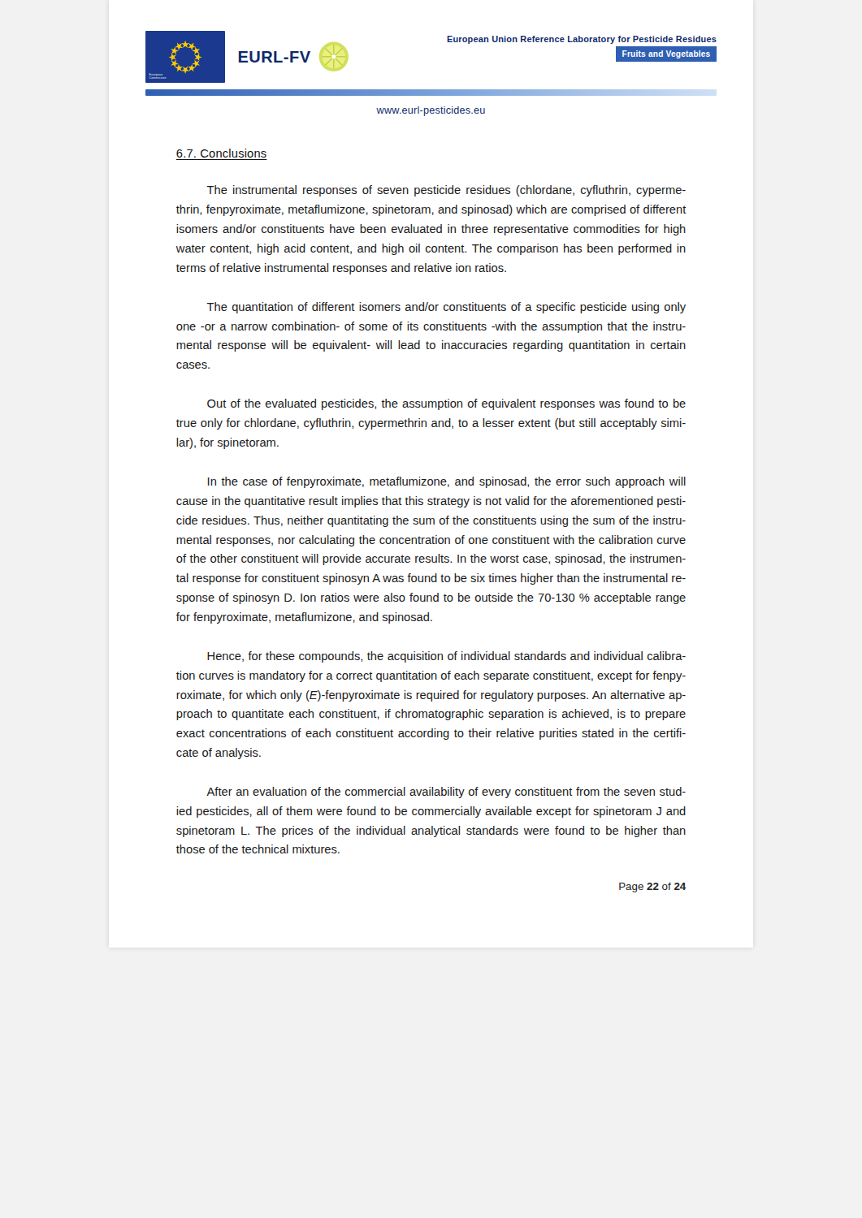European
Commission
EURL-FV
European Union Reference Laboratory for Pesticide Residues
Fruits and Vegetables
www.eurl-pesticides.eu
6.7. Conclusions
The instrumental responses of seven pesticide residues (chlordane, cyfluthrin, cypermethrin, fenpyroximate, metaflumizone, spinetoram, and spinosad) which are comprised of different isomers and/or constituents have been evaluated in three representative commodities for high water content, high acid content, and high oil content. The comparison has been performed in terms of relative instrumental responses and relative ion ratios.
The quantitation of different isomers and/or constituents of a specific pesticide using only one -or a narrow combination- of some of its constituents -with the assumption that the instrumental response will be equivalent- will lead to inaccuracies regarding quantitation in certain cases.
Out of the evaluated pesticides, the assumption of equivalent responses was found to be true only for chlordane, cyfluthrin, cypermethrin and, to a lesser extent (but still acceptably similar), for spinetoram.
In the case of fenpyroximate, metaflumizone, and spinosad, the error such approach will cause in the quantitative result implies that this strategy is not valid for the aforementioned pesticide residues. Thus, neither quantitating the sum of the constituents using the sum of the instrumental responses, nor calculating the concentration of one constituent with the calibration curve of the other constituent will provide accurate results. In the worst case, spinosad, the instrumental response for constituent spinosyn A was found to be six times higher than the instrumental response of spinosyn D. Ion ratios were also found to be outside the 70-130 % acceptable range for fenpyroximate, metaflumizone, and spinosad.
Hence, for these compounds, the acquisition of individual standards and individual calibration curves is mandatory for a correct quantitation of each separate constituent, except for fenpyroximate, for which only (E)-fenpyroximate is required for regulatory purposes. An alternative approach to quantitate each constituent, if chromatographic separation is achieved, is to prepare exact concentrations of each constituent according to their relative purities stated in the certificate of analysis.
After an evaluation of the commercial availability of every constituent from the seven studied pesticides, all of them were found to be commercially available except for spinetoram J and spinetoram L. The prices of the individual analytical standards were found to be higher than those of the technical mixtures.
Page 22 of 24